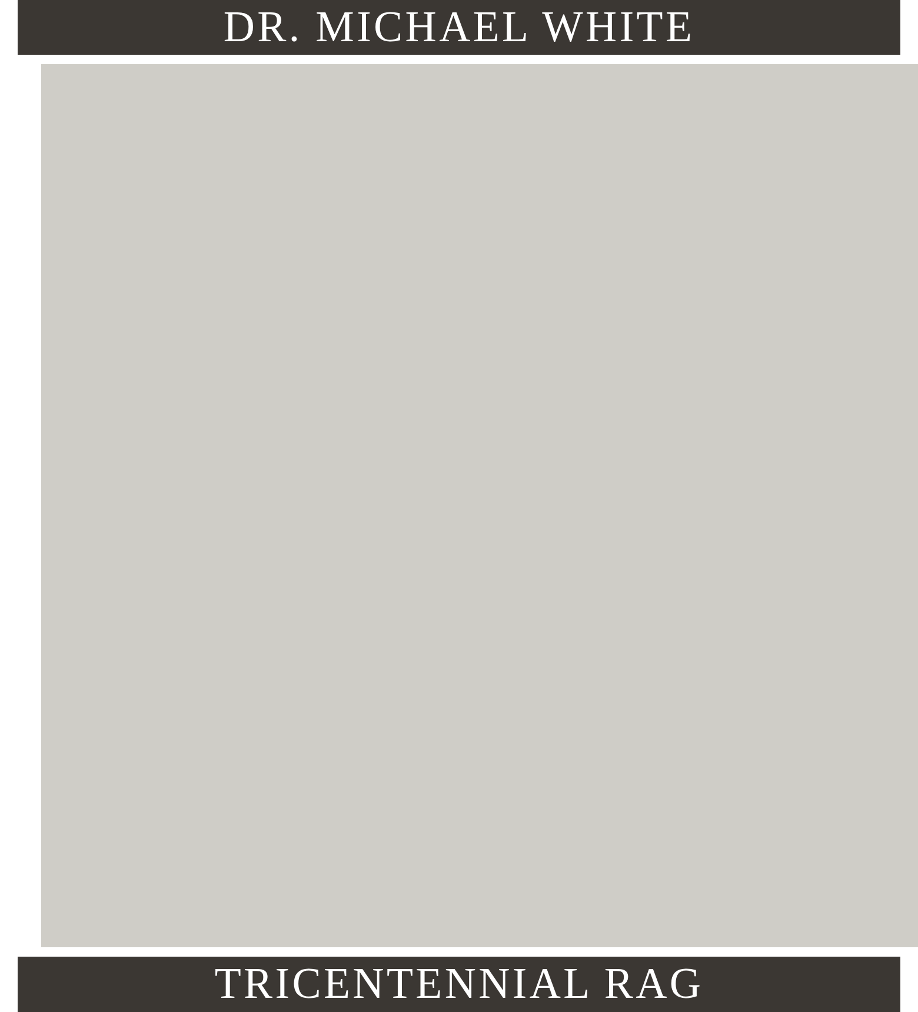Dr. Michael White
Dr. Michael White playing clarinet on the steps of a New Orleans building.
Tricentennial Rag